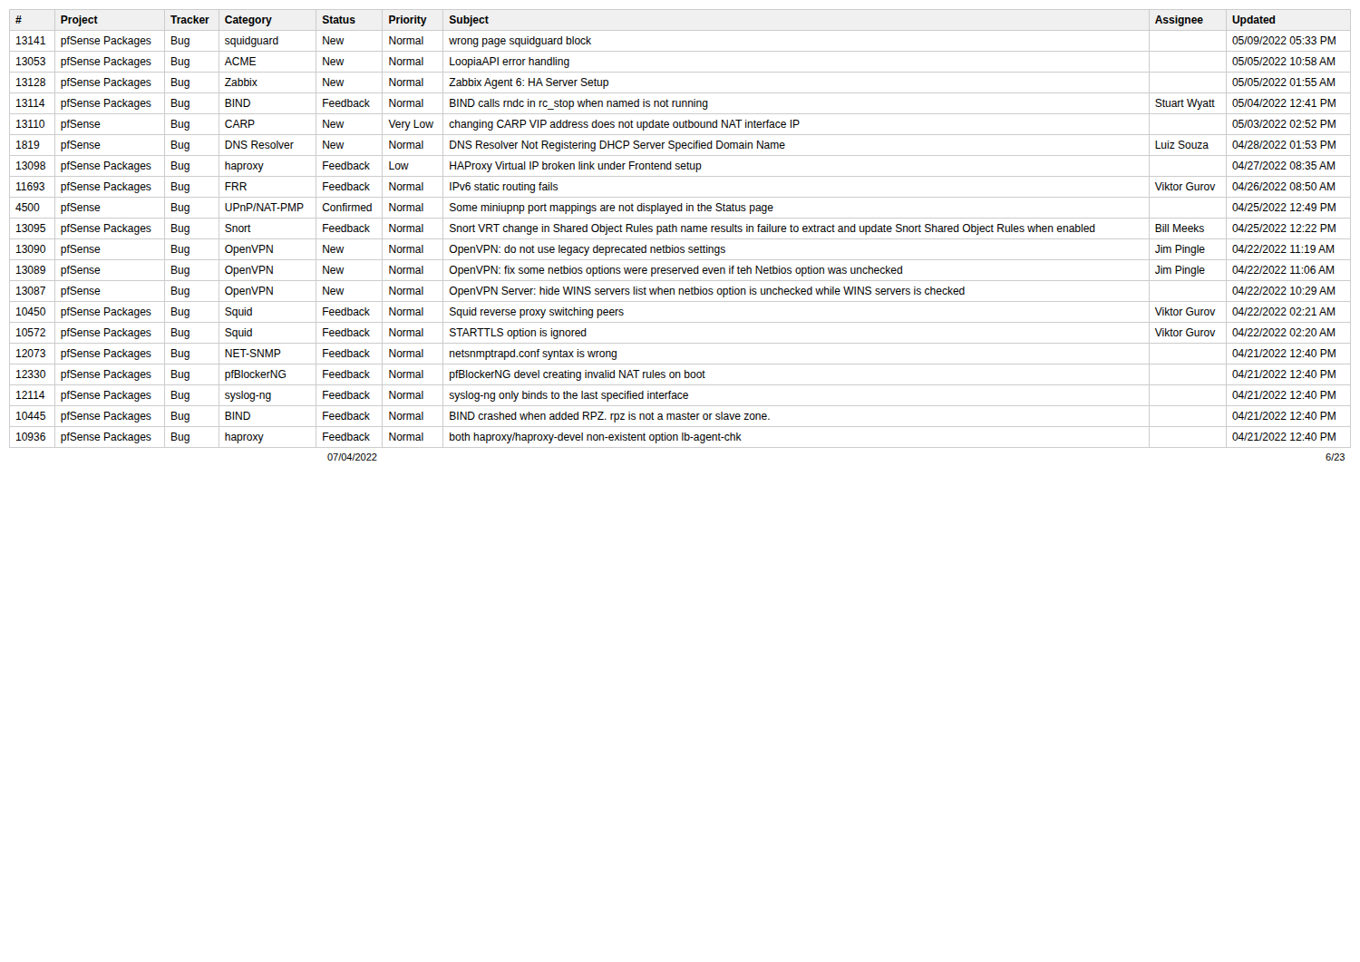| # | Project | Tracker | Category | Status | Priority | Subject | Assignee | Updated |
| --- | --- | --- | --- | --- | --- | --- | --- | --- |
| 13141 | pfSense Packages | Bug | squidguard | New | Normal | wrong page squidguard block | | 05/09/2022 05:33 PM |
| 13053 | pfSense Packages | Bug | ACME | New | Normal | LoopiaAPI error handling | | 05/05/2022 10:58 AM |
| 13128 | pfSense Packages | Bug | Zabbix | New | Normal | Zabbix Agent 6: HA Server Setup | | 05/05/2022 01:55 AM |
| 13114 | pfSense Packages | Bug | BIND | Feedback | Normal | BIND calls rndc in rc_stop when named is not running | Stuart Wyatt | 05/04/2022 12:41 PM |
| 13110 | pfSense | Bug | CARP | New | Very Low | changing CARP VIP address does not update outbound NAT interface IP | | 05/03/2022 02:52 PM |
| 1819 | pfSense | Bug | DNS Resolver | New | Normal | DNS Resolver Not Registering DHCP Server Specified Domain Name | Luiz Souza | 04/28/2022 01:53 PM |
| 13098 | pfSense Packages | Bug | haproxy | Feedback | Low | HAProxy Virtual IP broken link under Frontend setup | | 04/27/2022 08:35 AM |
| 11693 | pfSense Packages | Bug | FRR | Feedback | Normal | IPv6 static routing fails | Viktor Gurov | 04/26/2022 08:50 AM |
| 4500 | pfSense | Bug | UPnP/NAT-PMP | Confirmed | Normal | Some miniupnp port mappings are not displayed in the Status page | | 04/25/2022 12:49 PM |
| 13095 | pfSense Packages | Bug | Snort | Feedback | Normal | Snort VRT change in Shared Object Rules path name results in failure to extract and update Snort Shared Object Rules when enabled | Bill Meeks | 04/25/2022 12:22 PM |
| 13090 | pfSense | Bug | OpenVPN | New | Normal | OpenVPN: do not use legacy deprecated netbios settings | Jim Pingle | 04/22/2022 11:19 AM |
| 13089 | pfSense | Bug | OpenVPN | New | Normal | OpenVPN: fix some netbios options were preserved even if teh Netbios option was unchecked | Jim Pingle | 04/22/2022 11:06 AM |
| 13087 | pfSense | Bug | OpenVPN | New | Normal | OpenVPN Server: hide WINS servers list when netbios option is unchecked while WINS servers is checked | | 04/22/2022 10:29 AM |
| 10450 | pfSense Packages | Bug | Squid | Feedback | Normal | Squid reverse proxy switching peers | Viktor Gurov | 04/22/2022 02:21 AM |
| 10572 | pfSense Packages | Bug | Squid | Feedback | Normal | STARTTLS option is ignored | Viktor Gurov | 04/22/2022 02:20 AM |
| 12073 | pfSense Packages | Bug | NET-SNMP | Feedback | Normal | netsnmptrapd.conf syntax is wrong | | 04/21/2022 12:40 PM |
| 12330 | pfSense Packages | Bug | pfBlockerNG | Feedback | Normal | pfBlockerNG devel creating invalid NAT rules on boot | | 04/21/2022 12:40 PM |
| 12114 | pfSense Packages | Bug | syslog-ng | Feedback | Normal | syslog-ng only binds to the last specified interface | | 04/21/2022 12:40 PM |
| 10445 | pfSense Packages | Bug | BIND | Feedback | Normal | BIND crashed when added RPZ. rpz is not a master or slave zone. | | 04/21/2022 12:40 PM |
| 10936 | pfSense Packages | Bug | haproxy | Feedback | Normal | both haproxy/haproxy-devel non-existent option lb-agent-chk | | 04/21/2022 12:40 PM |
| 07/04/2022 | 6/23 |